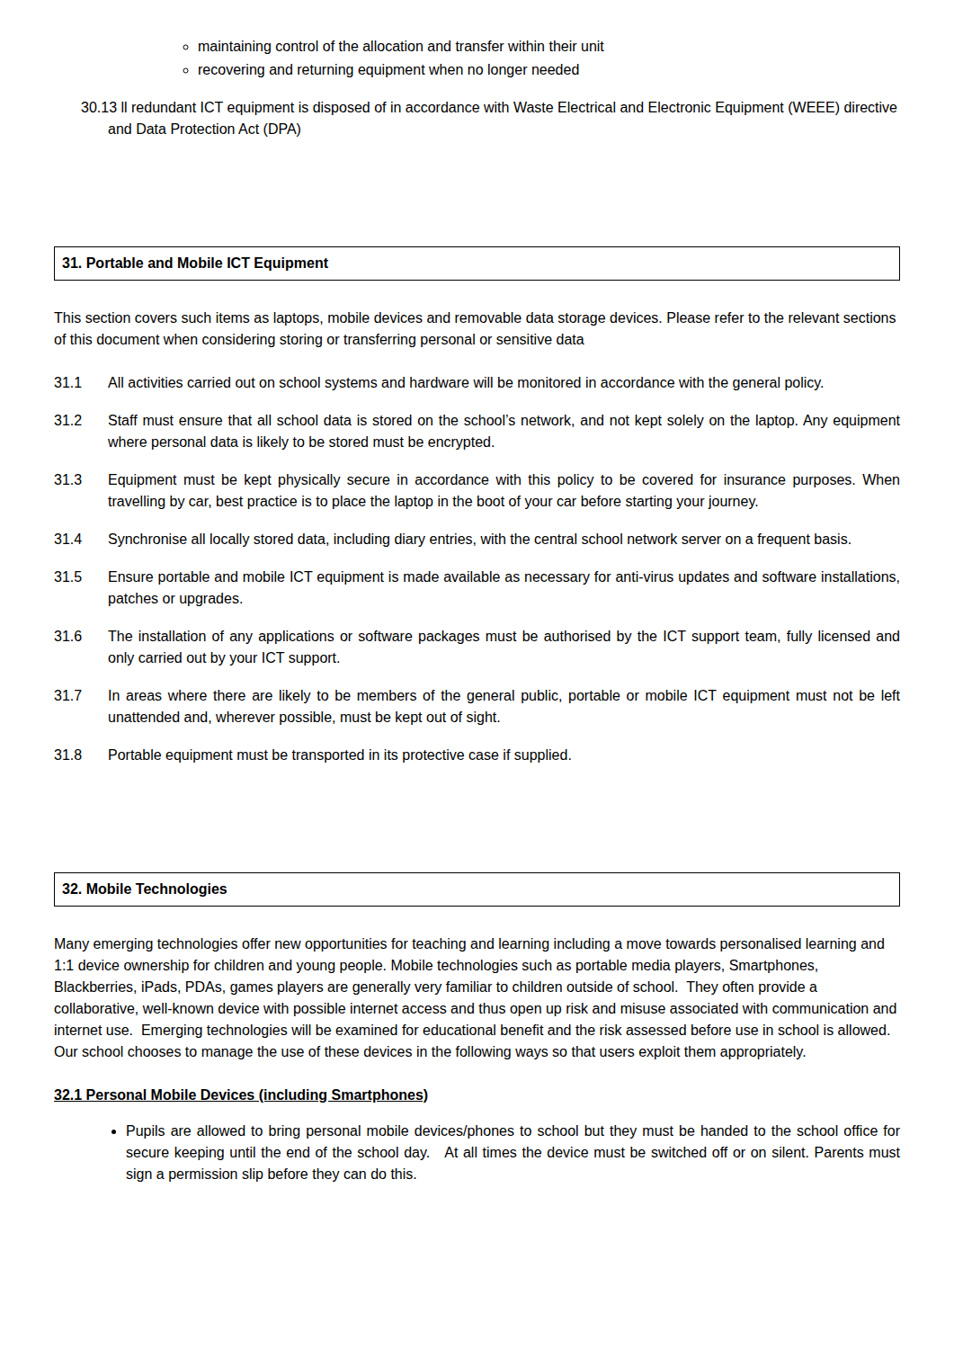maintaining control of the allocation and transfer within their unit
recovering and returning equipment when no longer needed
30.13 ll redundant ICT equipment is disposed of in accordance with Waste Electrical and Electronic Equipment (WEEE) directive and Data Protection Act (DPA)
31. Portable and Mobile ICT Equipment
This section covers such items as laptops, mobile devices and removable data storage devices. Please refer to the relevant sections of this document when considering storing or transferring personal or sensitive data
31.1 All activities carried out on school systems and hardware will be monitored in accordance with the general policy.
31.2 Staff must ensure that all school data is stored on the school’s network, and not kept solely on the laptop. Any equipment where personal data is likely to be stored must be encrypted.
31.3 Equipment must be kept physically secure in accordance with this policy to be covered for insurance purposes. When travelling by car, best practice is to place the laptop in the boot of your car before starting your journey.
31.4 Synchronise all locally stored data, including diary entries, with the central school network server on a frequent basis.
31.5 Ensure portable and mobile ICT equipment is made available as necessary for anti-virus updates and software installations, patches or upgrades.
31.6 The installation of any applications or software packages must be authorised by the ICT support team, fully licensed and only carried out by your ICT support.
31.7 In areas where there are likely to be members of the general public, portable or mobile ICT equipment must not be left unattended and, wherever possible, must be kept out of sight.
31.8 Portable equipment must be transported in its protective case if supplied.
32. Mobile Technologies
Many emerging technologies offer new opportunities for teaching and learning including a move towards personalised learning and 1:1 device ownership for children and young people. Mobile technologies such as portable media players, Smartphones, Blackberries, iPads, PDAs, games players are generally very familiar to children outside of school. They often provide a collaborative, well-known device with possible internet access and thus open up risk and misuse associated with communication and internet use. Emerging technologies will be examined for educational benefit and the risk assessed before use in school is allowed. Our school chooses to manage the use of these devices in the following ways so that users exploit them appropriately.
32.1 Personal Mobile Devices (including Smartphones)
Pupils are allowed to bring personal mobile devices/phones to school but they must be handed to the school office for secure keeping until the end of the school day. At all times the device must be switched off or on silent. Parents must sign a permission slip before they can do this.